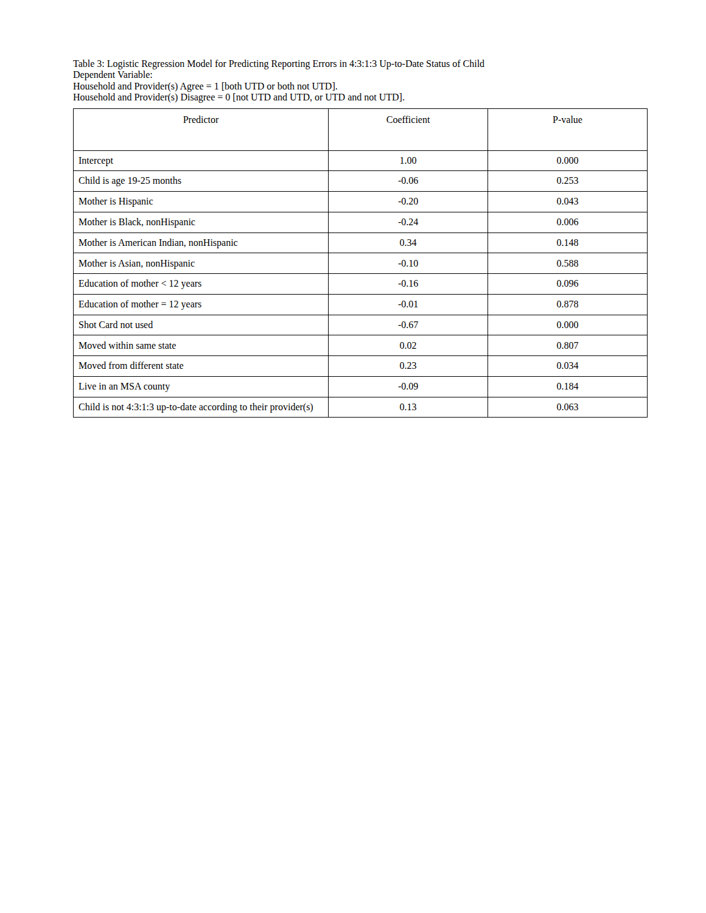Table 3: Logistic Regression Model for Predicting Reporting Errors in 4:3:1:3 Up-to-Date Status of Child
Dependent Variable:
Household and Provider(s) Agree = 1 [both UTD or both not UTD].
Household and Provider(s) Disagree = 0 [not UTD and UTD, or UTD and not UTD].
| Predictor | Coefficient | P-value |
| --- | --- | --- |
| Intercept | 1.00 | 0.000 |
| Child is age 19-25 months | -0.06 | 0.253 |
| Mother is Hispanic | -0.20 | 0.043 |
| Mother is Black, nonHispanic | -0.24 | 0.006 |
| Mother is American Indian, nonHispanic | 0.34 | 0.148 |
| Mother is Asian, nonHispanic | -0.10 | 0.588 |
| Education of mother < 12 years | -0.16 | 0.096 |
| Education of mother = 12 years | -0.01 | 0.878 |
| Shot Card not used | -0.67 | 0.000 |
| Moved within same state | 0.02 | 0.807 |
| Moved from different state | 0.23 | 0.034 |
| Live in an MSA county | -0.09 | 0.184 |
| Child is not 4:3:1:3 up-to-date according to their provider(s) | 0.13 | 0.063 |